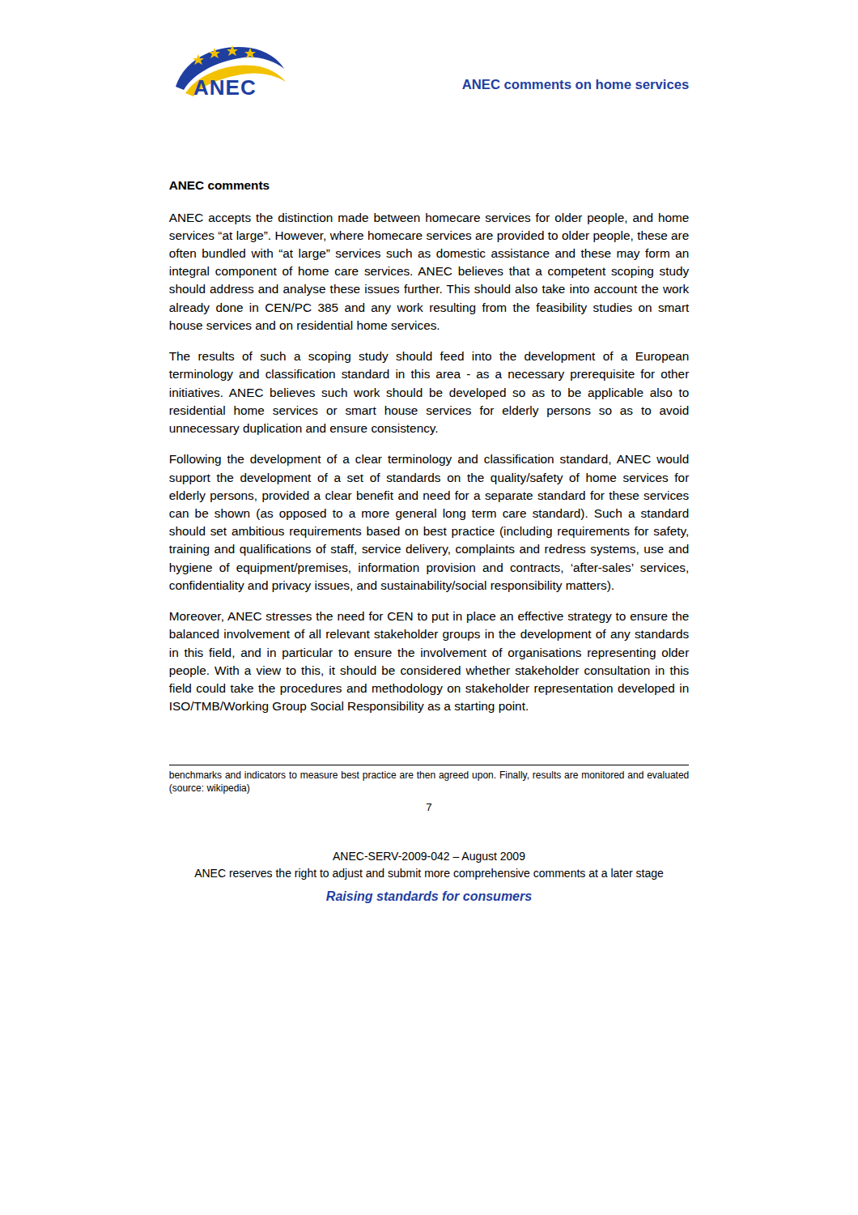ANEC
ANEC comments on home services
ANEC comments
ANEC accepts the distinction made between homecare services for older people, and home services “at large”. However, where homecare services are provided to older people, these are often bundled with “at large” services such as domestic assistance and these may form an integral component of home care services. ANEC believes that a competent scoping study should address and analyse these issues further. This should also take into account the work already done in CEN/PC 385 and any work resulting from the feasibility studies on smart house services and on residential home services.
The results of such a scoping study should feed into the development of a European terminology and classification standard in this area - as a necessary prerequisite for other initiatives. ANEC believes such work should be developed so as to be applicable also to residential home services or smart house services for elderly persons so as to avoid unnecessary duplication and ensure consistency.
Following the development of a clear terminology and classification standard, ANEC would support the development of a set of standards on the quality/safety of home services for elderly persons, provided a clear benefit and need for a separate standard for these services can be shown (as opposed to a more general long term care standard). Such a standard should set ambitious requirements based on best practice (including requirements for safety, training and qualifications of staff, service delivery, complaints and redress systems, use and hygiene of equipment/premises, information provision and contracts, ‘after-sales’ services, confidentiality and privacy issues, and sustainability/social responsibility matters).
Moreover, ANEC stresses the need for CEN to put in place an effective strategy to ensure the balanced involvement of all relevant stakeholder groups in the development of any standards in this field, and in particular to ensure the involvement of organisations representing older people. With a view to this, it should be considered whether stakeholder consultation in this field could take the procedures and methodology on stakeholder representation developed in ISO/TMB/Working Group Social Responsibility as a starting point.
benchmarks and indicators to measure best practice are then agreed upon. Finally, results are monitored and evaluated (source: wikipedia)
7
ANEC-SERV-2009-042 – August 2009
ANEC reserves the right to adjust and submit more comprehensive comments at a later stage
Raising standards for consumers